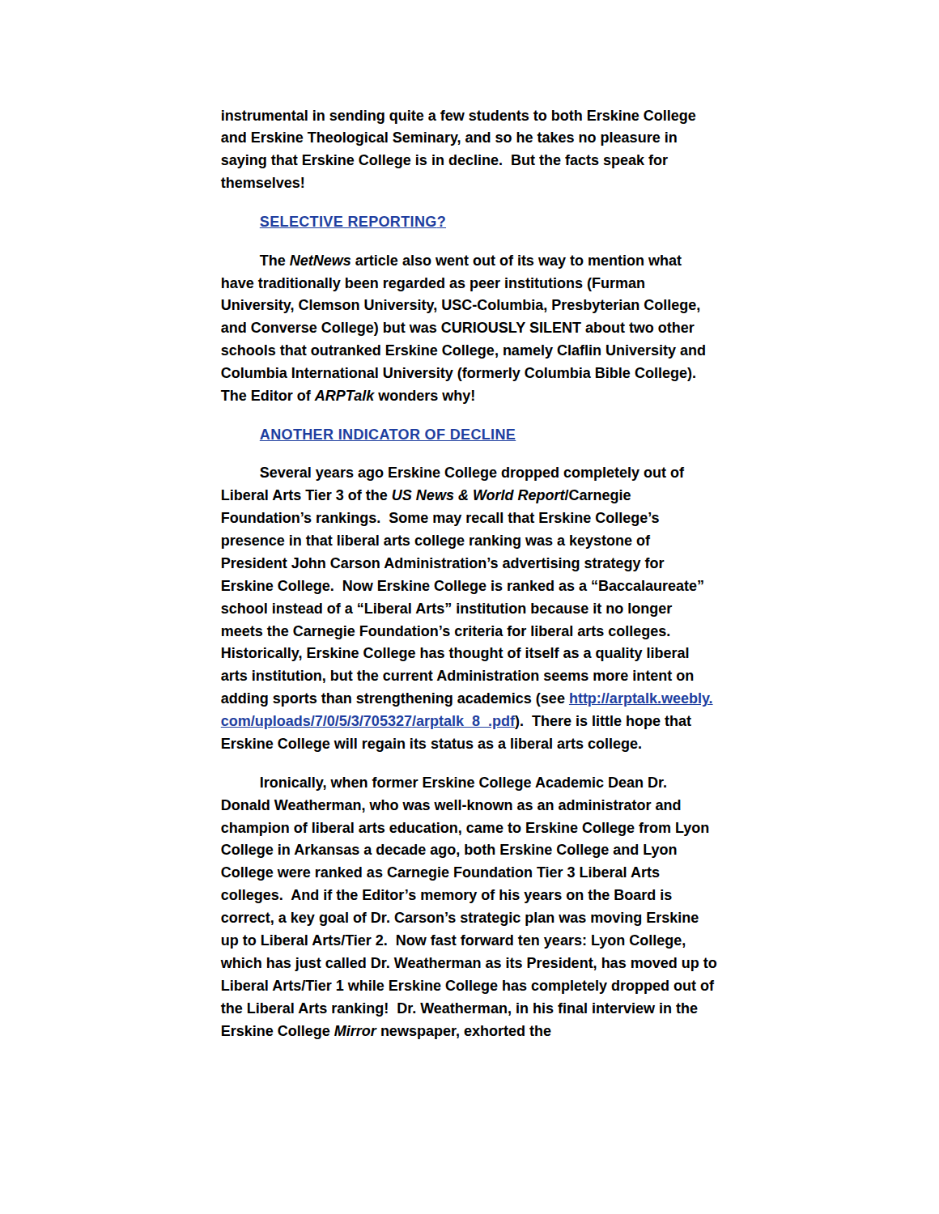instrumental in sending quite a few students to both Erskine College and Erskine Theological Seminary, and so he takes no pleasure in saying that Erskine College is in decline. But the facts speak for themselves!
SELECTIVE REPORTING?
The NetNews article also went out of its way to mention what have traditionally been regarded as peer institutions (Furman University, Clemson University, USC-Columbia, Presbyterian College, and Converse College) but was CURIOUSLY SILENT about two other schools that outranked Erskine College, namely Claflin University and Columbia International University (formerly Columbia Bible College). The Editor of ARPTalk wonders why!
ANOTHER INDICATOR OF DECLINE
Several years ago Erskine College dropped completely out of Liberal Arts Tier 3 of the US News & World Report/Carnegie Foundation’s rankings. Some may recall that Erskine College’s presence in that liberal arts college ranking was a keystone of President John Carson Administration’s advertising strategy for Erskine College. Now Erskine College is ranked as a “Baccalaureate” school instead of a “Liberal Arts” institution because it no longer meets the Carnegie Foundation’s criteria for liberal arts colleges. Historically, Erskine College has thought of itself as a quality liberal arts institution, but the current Administration seems more intent on adding sports than strengthening academics (see http://arptalk.weebly.com/uploads/7/0/5/3/705327/arptalk_8_.pdf). There is little hope that Erskine College will regain its status as a liberal arts college.
Ironically, when former Erskine College Academic Dean Dr. Donald Weatherman, who was well-known as an administrator and champion of liberal arts education, came to Erskine College from Lyon College in Arkansas a decade ago, both Erskine College and Lyon College were ranked as Carnegie Foundation Tier 3 Liberal Arts colleges. And if the Editor’s memory of his years on the Board is correct, a key goal of Dr. Carson’s strategic plan was moving Erskine up to Liberal Arts/Tier 2. Now fast forward ten years: Lyon College, which has just called Dr. Weatherman as its President, has moved up to Liberal Arts/Tier 1 while Erskine College has completely dropped out of the Liberal Arts ranking! Dr. Weatherman, in his final interview in the Erskine College Mirror newspaper, exhorted the